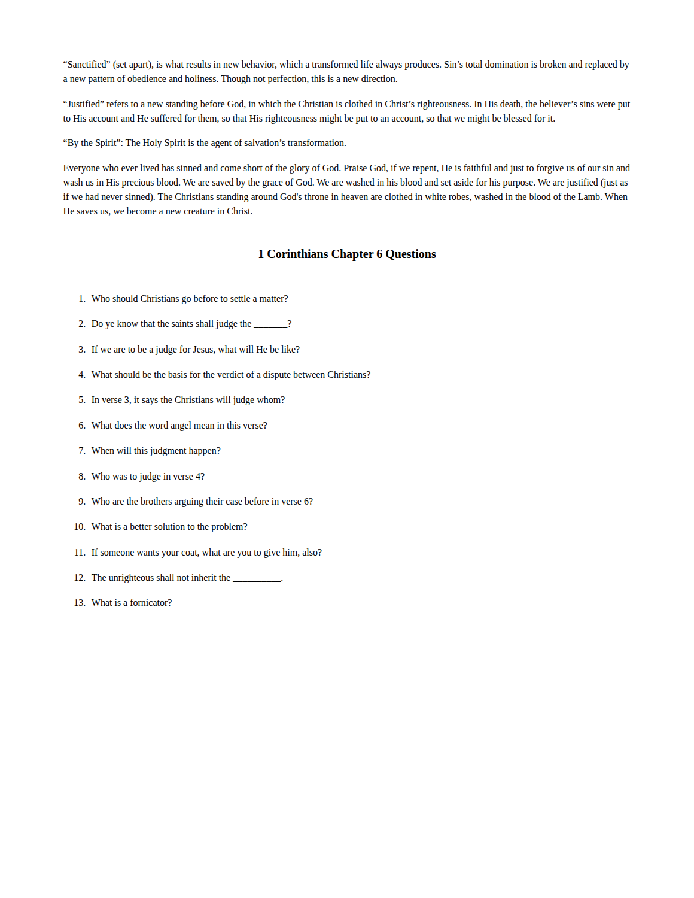“Sanctified” (set apart), is what results in new behavior, which a transformed life always produces. Sin’s total domination is broken and replaced by a new pattern of obedience and holiness. Though not perfection, this is a new direction.
“Justified” refers to a new standing before God, in which the Christian is clothed in Christ’s righteousness. In His death, the believer’s sins were put to His account and He suffered for them, so that His righteousness might be put to an account, so that we might be blessed for it.
“By the Spirit”: The Holy Spirit is the agent of salvation’s transformation.
Everyone who ever lived has sinned and come short of the glory of God. Praise God, if we repent, He is faithful and just to forgive us of our sin and wash us in His precious blood. We are saved by the grace of God. We are washed in his blood and set aside for his purpose. We are justified (just as if we had never sinned). The Christians standing around God's throne in heaven are clothed in white robes, washed in the blood of the Lamb. When He saves us, we become a new creature in Christ.
1 Corinthians Chapter 6 Questions
Who should Christians go before to settle a matter?
Do ye know that the saints shall judge the _______?
If we are to be a judge for Jesus, what will He be like?
What should be the basis for the verdict of a dispute between Christians?
In verse 3, it says the Christians will judge whom?
What does the word angel mean in this verse?
When will this judgment happen?
Who was to judge in verse 4?
Who are the brothers arguing their case before in verse 6?
What is a better solution to the problem?
If someone wants your coat, what are you to give him, also?
The unrighteous shall not inherit the __________.
What is a fornicator?